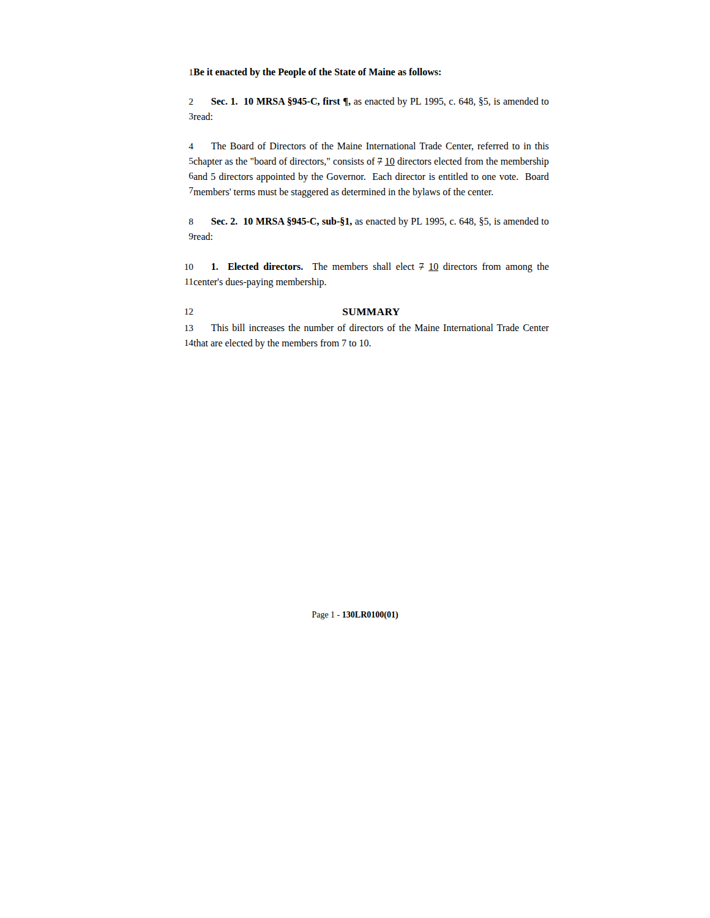| 1 | Be it enacted by the People of the State of Maine as follows: |
| 2 3 | Sec. 1. 10 MRSA §945-C, first ¶, as enacted by PL 1995, c. 648, §5, is amended to read: |
| 4 5 6 7 | The Board of Directors of the Maine International Trade Center, referred to in this chapter as the "board of directors," consists of 7 10 directors elected from the membership and 5 directors appointed by the Governor. Each director is entitled to one vote. Board members' terms must be staggered as determined in the bylaws of the center. |
| 8 9 | Sec. 2. 10 MRSA §945-C, sub-§1, as enacted by PL 1995, c. 648, §5, is amended to read: |
| 10 11 | 1. Elected directors. The members shall elect 7 10 directors from among the center's dues-paying membership. |
| 12 | SUMMARY |
| 13 14 | This bill increases the number of directors of the Maine International Trade Center that are elected by the members from 7 to 10. |
Page 1 - 130LR0100(01)